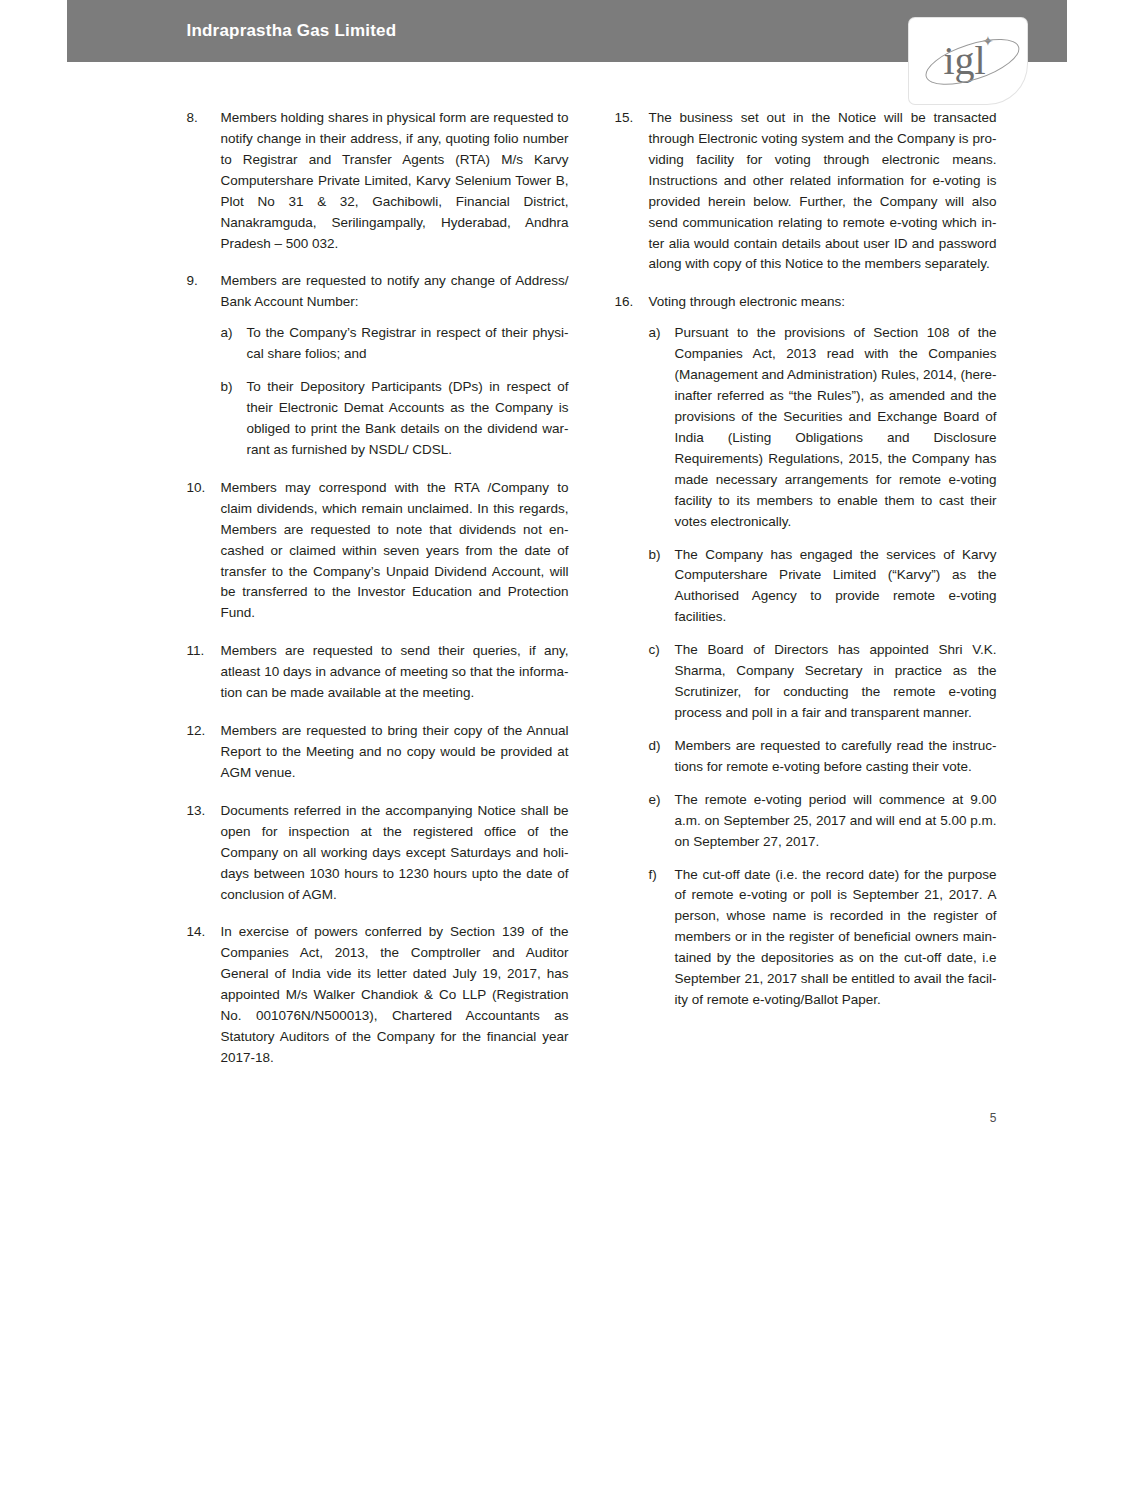Indraprastha Gas Limited
igl✦
8. Members holding shares in physical form are requested to notify change in their address, if any, quoting folio number to Registrar and Transfer Agents (RTA) M/s Karvy Computershare Private Limited, Karvy Selenium Tower B, Plot No 31 & 32, Gachibowli, Financial District, Nanakramguda, Serilingampally, Hyderabad, Andhra Pradesh – 500 032.
9. Members are requested to notify any change of Address/ Bank Account Number:
a) To the Company’s Registrar in respect of their physical share folios; and
b) To their Depository Participants (DPs) in respect of their Electronic Demat Accounts as the Company is obliged to print the Bank details on the dividend warrant as furnished by NSDL/ CDSL.
10. Members may correspond with the RTA /Company to claim dividends, which remain unclaimed. In this regards, Members are requested to note that dividends not encashed or claimed within seven years from the date of transfer to the Company’s Unpaid Dividend Account, will be transferred to the Investor Education and Protection Fund.
11. Members are requested to send their queries, if any, atleast 10 days in advance of meeting so that the information can be made available at the meeting.
12. Members are requested to bring their copy of the Annual Report to the Meeting and no copy would be provided at AGM venue.
13. Documents referred in the accompanying Notice shall be open for inspection at the registered office of the Company on all working days except Saturdays and holidays between 1030 hours to 1230 hours upto the date of conclusion of AGM.
14. In exercise of powers conferred by Section 139 of the Companies Act, 2013, the Comptroller and Auditor General of India vide its letter dated July 19, 2017, has appointed M/s Walker Chandiok & Co LLP (Registration No. 001076N/N500013), Chartered Accountants as Statutory Auditors of the Company for the financial year 2017-18.
15. The business set out in the Notice will be transacted through Electronic voting system and the Company is providing facility for voting through electronic means. Instructions and other related information for e-voting is provided herein below. Further, the Company will also send communication relating to remote e-voting which inter alia would contain details about user ID and password along with copy of this Notice to the members separately.
16. Voting through electronic means:
a) Pursuant to the provisions of Section 108 of the Companies Act, 2013 read with the Companies (Management and Administration) Rules, 2014, (hereinafter referred as “the Rules”), as amended and the provisions of the Securities and Exchange Board of India (Listing Obligations and Disclosure Requirements) Regulations, 2015, the Company has made necessary arrangements for remote e-voting facility to its members to enable them to cast their votes electronically.
b) The Company has engaged the services of Karvy Computershare Private Limited (“Karvy”) as the Authorised Agency to provide remote e-voting facilities.
c) The Board of Directors has appointed Shri V.K. Sharma, Company Secretary in practice as the Scrutinizer, for conducting the remote e-voting process and poll in a fair and transparent manner.
d) Members are requested to carefully read the instructions for remote e-voting before casting their vote.
e) The remote e-voting period will commence at 9.00 a.m. on September 25, 2017 and will end at 5.00 p.m. on September 27, 2017.
f) The cut-off date (i.e. the record date) for the purpose of remote e-voting or poll is September 21, 2017. A person, whose name is recorded in the register of members or in the register of beneficial owners maintained by the depositories as on the cut-off date, i.e September 21, 2017 shall be entitled to avail the facility of remote e-voting/Ballot Paper.
5